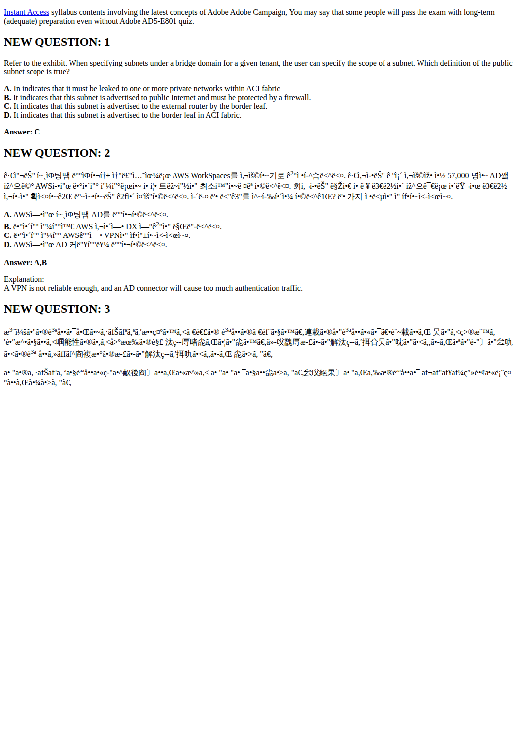Instant Access syllabus contents involving the latest concepts of Adobe Adobe Campaign, You may say that some people will pass the exam with long-term (adequate) preparation even without Adobe AD5-E801 quiz.
NEW QUESTION: 1
Refer to the exhibit. When specifying subnets under a bridge domain for a given tenant, the user can specify the scope of a subnet. Which definition of the public subnet scope is true?
A. In indicates that it must be leaked to one or more private networks within ACI fabric
B. It indicates that this subnet is advertised to public Internet and must be protected by a firewall.
C. It indicates that this subnet is advertised to the external router by the border leaf.
D. It indicates that this subnet is advertised to the border leaf in ACI fabric.
Answer: C
NEW QUESTION: 2
ê·€ì"¬ëŠ" í~¸ìФ팅땜 ë°°ìФí•¬í†± ì†"ë£"ì…˜ìœ¼ë¡œ AWS WorkSpaces를 ì,¬ìš©í•~기로 ê2°ì •í-^습ë<^ë<¤. ê·€ì,¬ì-•ëŠ" ê ºì¡´ ì,¬ìš©ìž• ì•½ 57,000 명ì•~ AD꺀 ìž^으ë©° AWSì-•ì"œ ë•°ì•´í"° ì"¼í"°ë¡œì•~ ì• ì¦• 트ëž~í"½ì•" 최소í™"í•~ë ¤êª í•©ë<^ë<¤. 회ì,¬ì-•ëŠ" ë§Žì•€ ì• ë ¥ ë3€ê2½ì•´ ìž^으ë¯€ë¡œ ì•´ëŸ¬í•œ ë3€ê2½ ì,¬í•-ì•" 확ì<¤í•~ê2Œ ë°~ì~•í•~ëŠ" ê2fì•´ ì¤'ìš"í•©ë<^ë<¤. ì-´ë-¤ ë'• ë<"ê3"를 ì^~í-‰í•´ì•¼ í•©ë<^ê1Œ? ë'• 가지 ì •ë<µì•" ì" íf•í•~ì<-ì<œì~¤.
A. AWSì—•ì"œ í~¸ìФ팅땜 AD를 ë°°í•¬í•©ë<^ë<¤.
B. ë•°ì•´í"° ì"¼í"°ì™€ AWS ì,¬ì•´ì—• DX ì—°ê2°ì•" ë§Œë"-ë<^ë<¤.
C. ë•°ì•´í"° ì"¼í"° AWSê°"ì—• VPNì•" ìf•ì"±í•~ì<-ì<œì~¤.
D. AWSì—•ì"œ AD 커ë"¥í"°ë¥¼ ë°°í•¬í•©ë<^ë<¤.
Answer: A,B
Explanation:
A VPN is not reliable enough, and an AD connector will cause too much authentication traffic.
NEW QUESTION: 3
æ3¨ï¼šã•"ã•®è3ªå••ã•¯å•Œã•~ã,·ãfŠãfªã,ªã,′æ••ç¤ºã•™ã,<ä €é€£ã•® è3aå••ã•®ä €éf¨ã•§ã•™ã€,連載ã•®å•"è3aå••ã•«ã•¯ã€•è¨~載ã••ã,Œ 㕦ã•"ã,<ç>®æ¨™ã,′é•″æ^•ã•§ã••ã,<啯能性ã•®ã•,ã,<å>ºæœ‰ã•®è§£ 汰ç--㕌啫㕾ã,Œã•¦ã•"㕾ã•™ã€,ä»-㕮䰰㕌æ-£ã•-ã•"解汰ç--ã,′挕㕣㕦ã•"㕪ã•"ã•<ã,,ã•-ã,Œã•ªã•"é-"〕ã•"㕕㕤ã•<ã•®è3a å••ã,»ãffãf^㕯複æ•°ã•®æ-£ã•-ã•"解汰ç--ã,′挕㕤ã•<ã,,ã•-ã,Œ 㕾ã•>ã, "ã€,
ã• "ã•®ã, ·ãfŠãfªã, ªã•§èªªå••ã•«ç-"ã•^㕟後㕯〕ã••ã,Œã•«æ^»ã,< ã• "ã• "ã• ¯ã•§ã••㕾ã•>ã, "ã€,㕕㕮絕果〕ã• "ã,Œã,‰ã•®èªªå••ã•¯ ãf¬ãf"ãf¥ãf¼ç″»é•¢ã•«è¡¨ç¤°ã••ã,Œã•¾ã•>ã, "ã€,